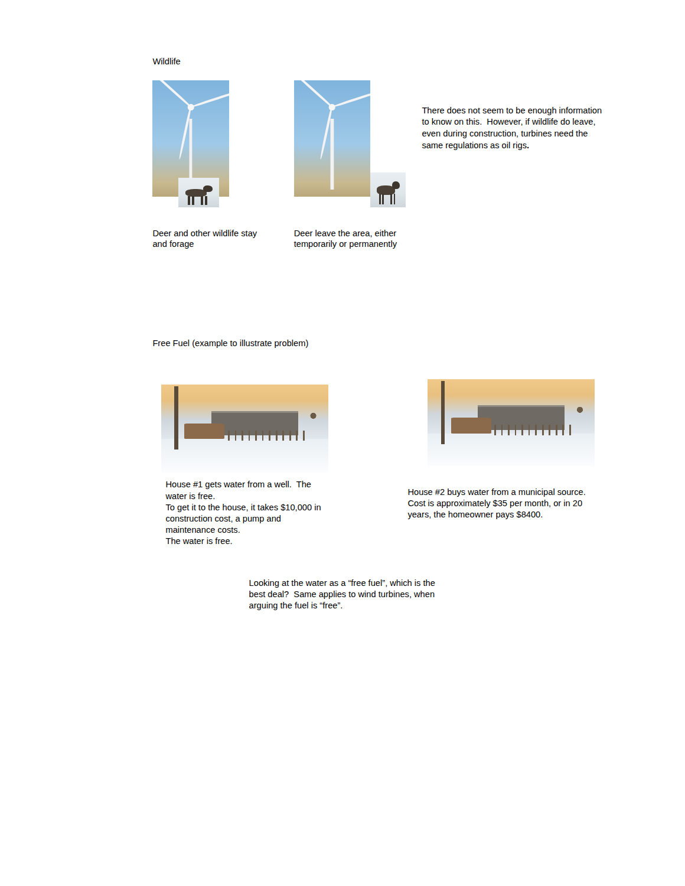Wildlife
Deer and other wildlife stay and forage
Deer leave the area, either temporarily or permanently
There does not seem to be enough information to know on this. However, if wildlife do leave, even during construction, turbines need the same regulations as oil rigs.
Free Fuel (example to illustrate problem)
House #1 gets water from a well. The water is free.
To get it to the house, it takes $10,000 in
construction cost, a pump and maintenance costs.
The water is free.
House #2 buys water from a municipal source. Cost is approximately $35 per month, or in 20 years, the homeowner pays $8400.
Looking at the water as a “free fuel”, which is the best deal? Same applies to wind turbines, when arguing the fuel is “free”.